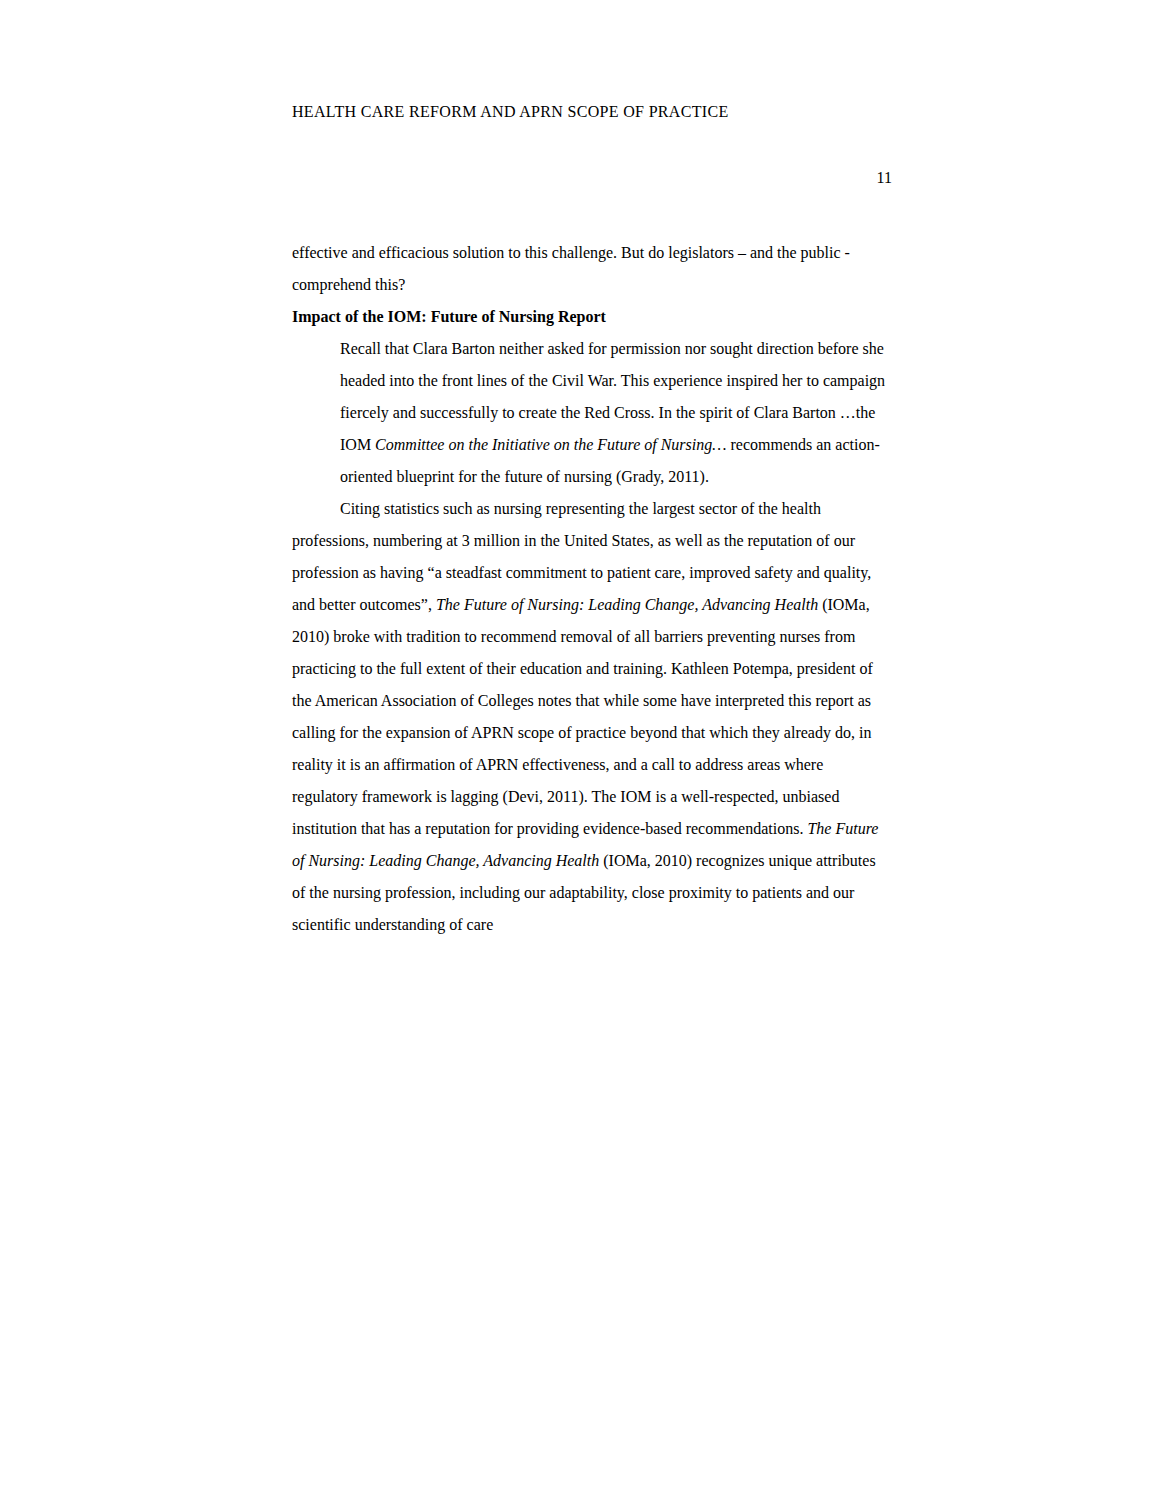HEALTH CARE REFORM AND APRN SCOPE OF PRACTICE
11
effective and efficacious solution to this challenge. But do legislators – and the public - comprehend this?
Impact of the IOM: Future of Nursing Report
Recall that Clara Barton neither asked for permission nor sought direction before she headed into the front lines of the Civil War. This experience inspired her to campaign fiercely and successfully to create the Red Cross. In the spirit of Clara Barton …the IOM Committee on the Initiative on the Future of Nursing… recommends an action-oriented blueprint for the future of nursing (Grady, 2011).
Citing statistics such as nursing representing the largest sector of the health professions, numbering at 3 million in the United States, as well as the reputation of our profession as having “a steadfast commitment to patient care, improved safety and quality, and better outcomes”, The Future of Nursing: Leading Change, Advancing Health (IOMa, 2010) broke with tradition to recommend removal of all barriers preventing nurses from practicing to the full extent of their education and training. Kathleen Potempa, president of the American Association of Colleges notes that while some have interpreted this report as calling for the expansion of APRN scope of practice beyond that which they already do, in reality it is an affirmation of APRN effectiveness, and a call to address areas where regulatory framework is lagging (Devi, 2011). The IOM is a well-respected, unbiased institution that has a reputation for providing evidence-based recommendations. The Future of Nursing: Leading Change, Advancing Health (IOMa, 2010) recognizes unique attributes of the nursing profession, including our adaptability, close proximity to patients and our scientific understanding of care